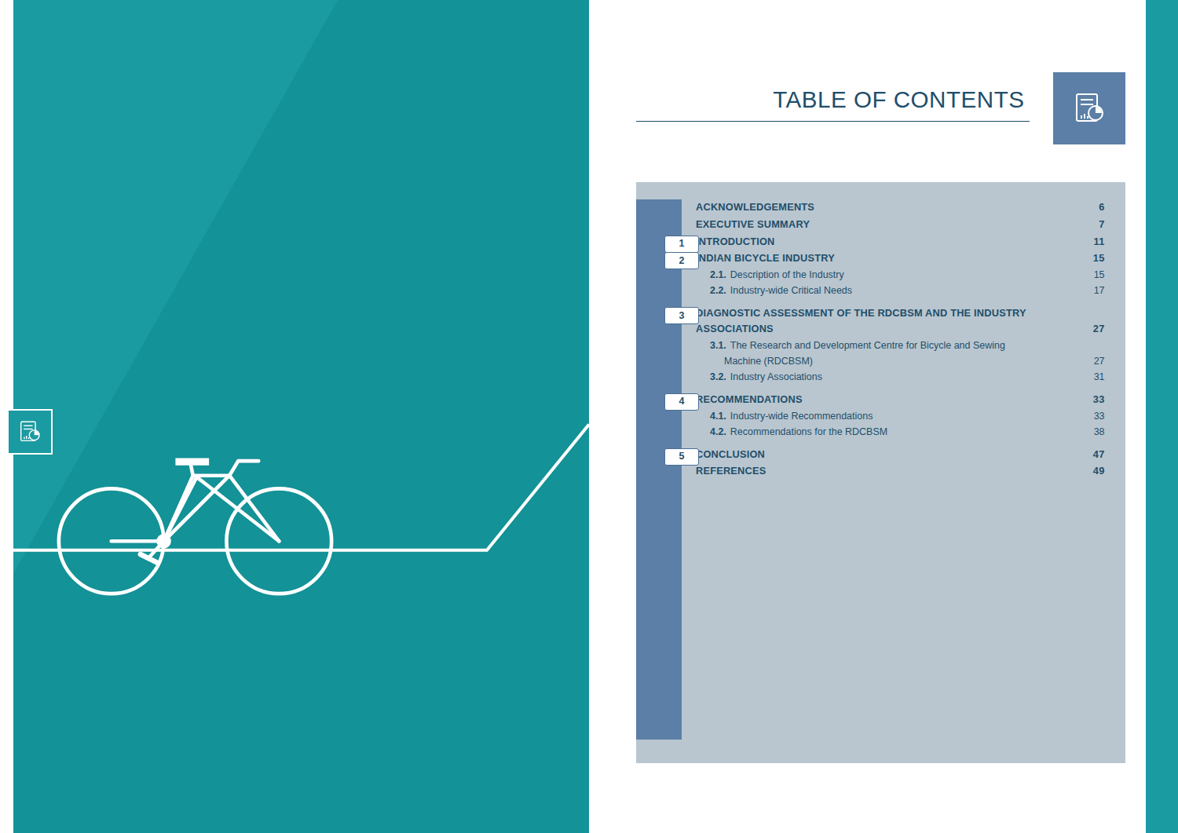TABLE OF CONTENTS
ACKNOWLEDGEMENTS 6
EXECUTIVE SUMMARY 7
1 INTRODUCTION 11
2 INDIAN BICYCLE INDUSTRY 15
2.1. Description of the Industry 15
2.2. Industry-wide Critical Needs 17
3 DIAGNOSTIC ASSESSMENT OF THE RDCBSM AND THE INDUSTRY ASSOCIATIONS 27
3.1. The Research and Development Centre for Bicycle and Sewing Machine (RDCBSM) 27
3.2. Industry Associations 31
4 RECOMMENDATIONS 33
4.1. Industry-wide Recommendations 33
4.2. Recommendations for the RDCBSM 38
5 CONCLUSION 47
REFERENCES 49